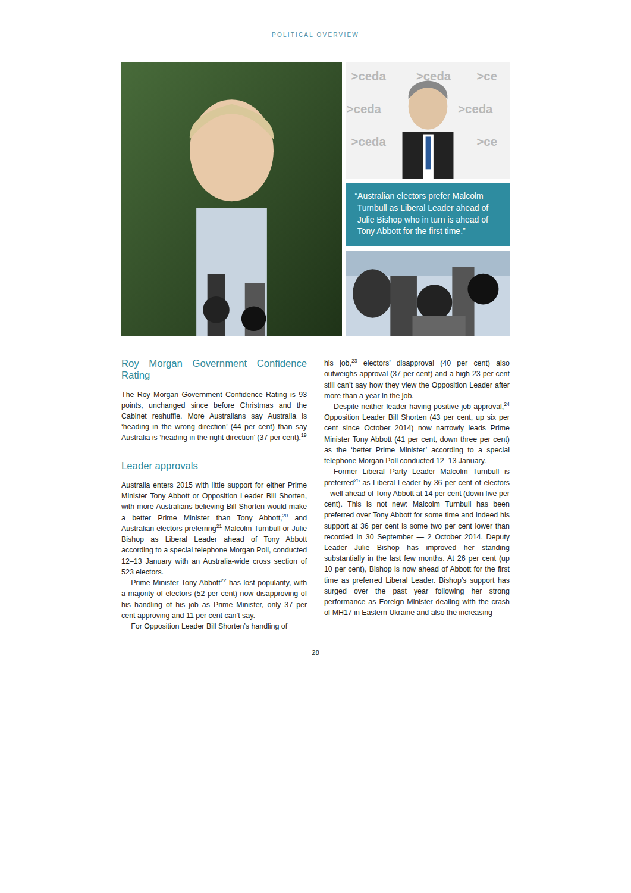Political Overview
“Australian electors prefer Malcolm Turnbull as Liberal Leader ahead of Julie Bishop who in turn is ahead of Tony Abbott for the first time.”
Roy Morgan Government Confidence Rating
The Roy Morgan Government Confidence Rating is 93 points, unchanged since before Christmas and the Cabinet reshuffle. More Australians say Australia is ‘heading in the wrong direction’ (44 per cent) than say Australia is ‘heading in the right direction’ (37 per cent).19
Leader approvals
Australia enters 2015 with little support for either Prime Minister Tony Abbott or Opposition Leader Bill Shorten, with more Australians believing Bill Shorten would make a better Prime Minister than Tony Abbott,20 and Australian electors preferring21 Malcolm Turnbull or Julie Bishop as Liberal Leader ahead of Tony Abbott according to a special telephone Morgan Poll, conducted 12–13 January with an Australia-wide cross section of 523 electors.
Prime Minister Tony Abbott22 has lost popularity, with a majority of electors (52 per cent) now disapproving of his handling of his job as Prime Minister, only 37 per cent approving and 11 per cent can’t say.
For Opposition Leader Bill Shorten’s handling of
his job,23 electors’ disapproval (40 per cent) also outweighs approval (37 per cent) and a high 23 per cent still can’t say how they view the Opposition Leader after more than a year in the job.
Despite neither leader having positive job approval,24 Opposition Leader Bill Shorten (43 per cent, up six per cent since October 2014) now narrowly leads Prime Minister Tony Abbott (41 per cent, down three per cent) as the ‘better Prime Minister’ according to a special telephone Morgan Poll conducted 12–13 January.
Former Liberal Party Leader Malcolm Turnbull is preferred25 as Liberal Leader by 36 per cent of electors – well ahead of Tony Abbott at 14 per cent (down five per cent). This is not new: Malcolm Turnbull has been preferred over Tony Abbott for some time and indeed his support at 36 per cent is some two per cent lower than recorded in 30 September — 2 October 2014. Deputy Leader Julie Bishop has improved her standing substantially in the last few months. At 26 per cent (up 10 per cent), Bishop is now ahead of Abbott for the first time as preferred Liberal Leader. Bishop’s support has surged over the past year following her strong performance as Foreign Minister dealing with the crash of MH17 in Eastern Ukraine and also the increasing
28